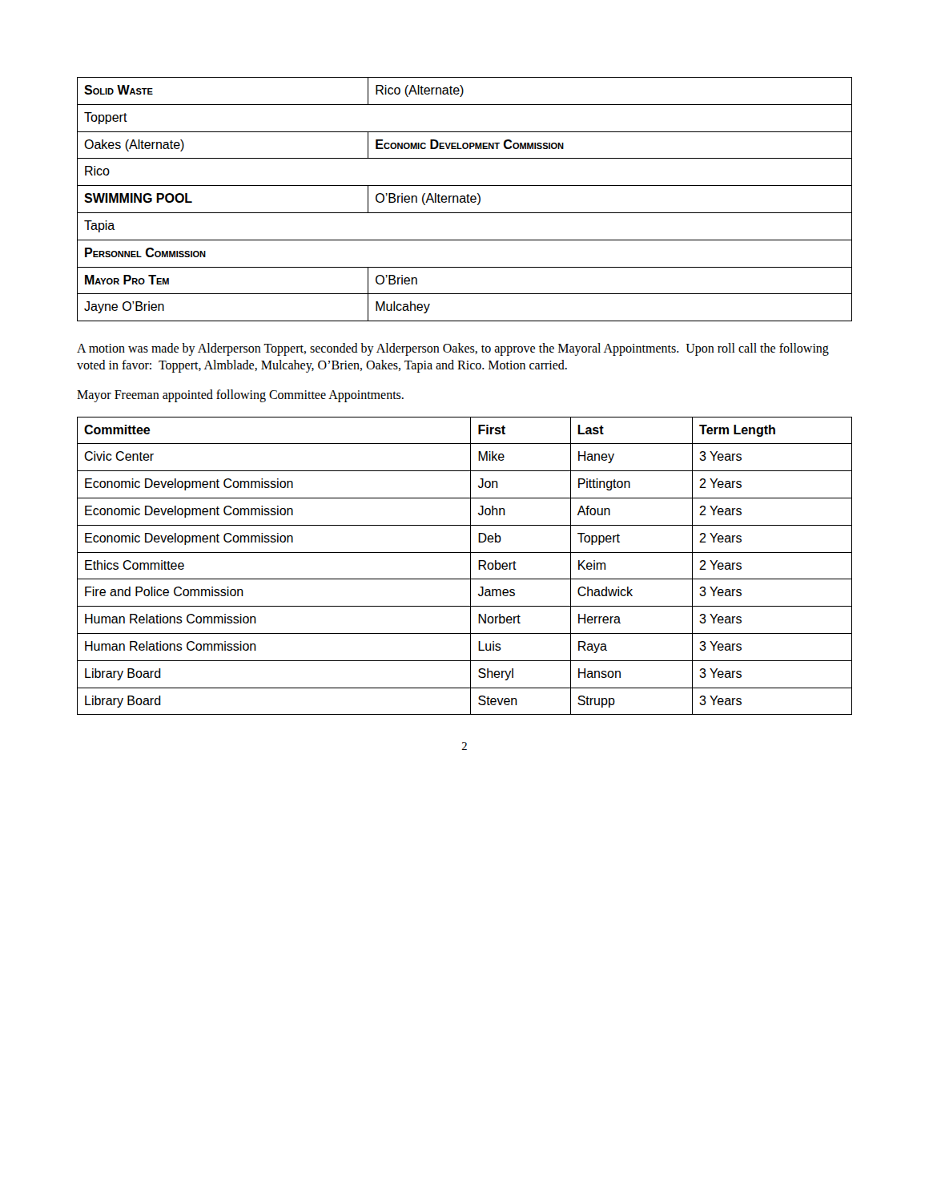| Solid Waste | Rico (Alternate) |
| Toppert |
| Oakes (Alternate) | Economic Development Commission |
| Rico |
| SWIMMING POOL | O’Brien (Alternate) |
| Tapia |
| Personnel Commission |
| Mayor Pro Tem | O’Brien |
| Jayne O’Brien | Mulcahey |
A motion was made by Alderperson Toppert, seconded by Alderperson Oakes, to approve the Mayoral Appointments. Upon roll call the following voted in favor: Toppert, Almblade, Mulcahey, O’Brien, Oakes, Tapia and Rico. Motion carried.
Mayor Freeman appointed following Committee Appointments.
| Committee | First | Last | Term Length |
| --- | --- | --- | --- |
| Civic Center | Mike | Haney | 3 Years |
| Economic Development Commission | Jon | Pittington | 2 Years |
| Economic Development Commission | John | Afoun | 2 Years |
| Economic Development Commission | Deb | Toppert | 2 Years |
| Ethics Committee | Robert | Keim | 2 Years |
| Fire and Police Commission | James | Chadwick | 3 Years |
| Human Relations Commission | Norbert | Herrera | 3 Years |
| Human Relations Commission | Luis | Raya | 3 Years |
| Library Board | Sheryl | Hanson | 3 Years |
| Library Board | Steven | Strupp | 3 Years |
2